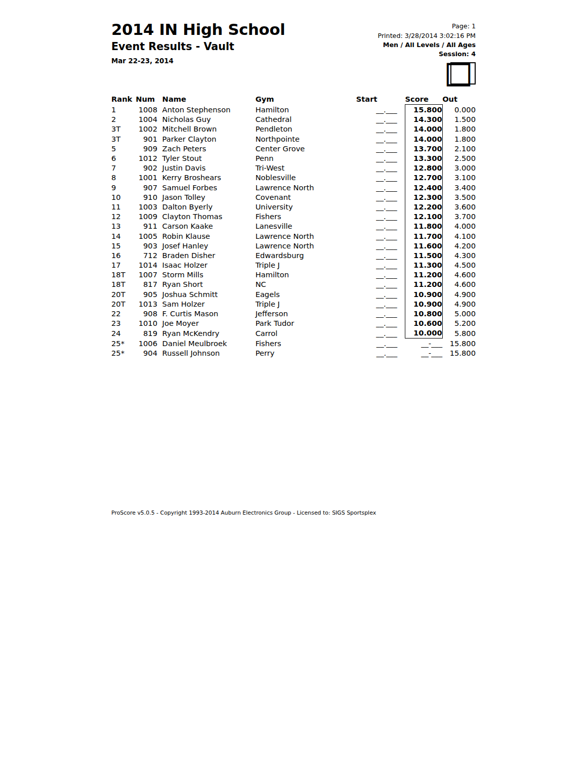Page: 1
Printed: 3/28/2014 3:02:16 PM
Men / All Levels / All Ages
Session: 4
2014 IN High School
Event Results - Vault
Mar 22-23, 2014
⃞
| Rank | Num | Name | Gym | Start | Score | Out |
| --- | --- | --- | --- | --- | --- | --- |
| 1 | 1008 | Anton Stephenson | Hamilton | __.___ | 15.800 | 0.000 |
| 2 | 1004 | Nicholas Guy | Cathedral | __.___ | 14.300 | 1.500 |
| 3T | 1002 | Mitchell Brown | Pendleton | __.___ | 14.000 | 1.800 |
| 3T | 901 | Parker Clayton | Northpointe | __.___ | 14.000 | 1.800 |
| 5 | 909 | Zach Peters | Center Grove | __.___ | 13.700 | 2.100 |
| 6 | 1012 | Tyler Stout | Penn | __.___ | 13.300 | 2.500 |
| 7 | 902 | Justin Davis | Tri-West | __.___ | 12.800 | 3.000 |
| 8 | 1001 | Kerry Broshears | Noblesville | __.___ | 12.700 | 3.100 |
| 9 | 907 | Samuel Forbes | Lawrence North | __.___ | 12.400 | 3.400 |
| 10 | 910 | Jason Tolley | Covenant | __.___ | 12.300 | 3.500 |
| 11 | 1003 | Dalton Byerly | University | __.___ | 12.200 | 3.600 |
| 12 | 1009 | Clayton Thomas | Fishers | __.___ | 12.100 | 3.700 |
| 13 | 911 | Carson Kaake | Lanesville | __.___ | 11.800 | 4.000 |
| 14 | 1005 | Robin Klause | Lawrence North | __.___ | 11.700 | 4.100 |
| 15 | 903 | Josef Hanley | Lawrence North | __.___ | 11.600 | 4.200 |
| 16 | 712 | Braden Disher | Edwardsburg | __.___ | 11.500 | 4.300 |
| 17 | 1014 | Isaac Holzer | Triple J | __.___ | 11.300 | 4.500 |
| 18T | 1007 | Storm Mills | Hamilton | __.___ | 11.200 | 4.600 |
| 18T | 817 | Ryan Short | NC | __.___ | 11.200 | 4.600 |
| 20T | 905 | Joshua Schmitt | Eagels | __.___ | 10.900 | 4.900 |
| 20T | 1013 | Sam Holzer | Triple J | __.___ | 10.900 | 4.900 |
| 22 | 908 | F. Curtis Mason | Jefferson | __.___ | 10.800 | 5.000 |
| 23 | 1010 | Joe Moyer | Park Tudor | __.___ | 10.600 | 5.200 |
| 24 | 819 | Ryan McKendry | Carrol | __.___ | 10.000 | 5.800 |
| 25* | 1006 | Daniel Meulbroek | Fishers | __.___ | __-___ | 15.800 |
| 25* | 904 | Russell Johnson | Perry | __.___ | __-___ | 15.800 |
ProScore v5.0.5 - Copyright 1993-2014 Auburn Electronics Group - Licensed to: SIGS Sportsplex